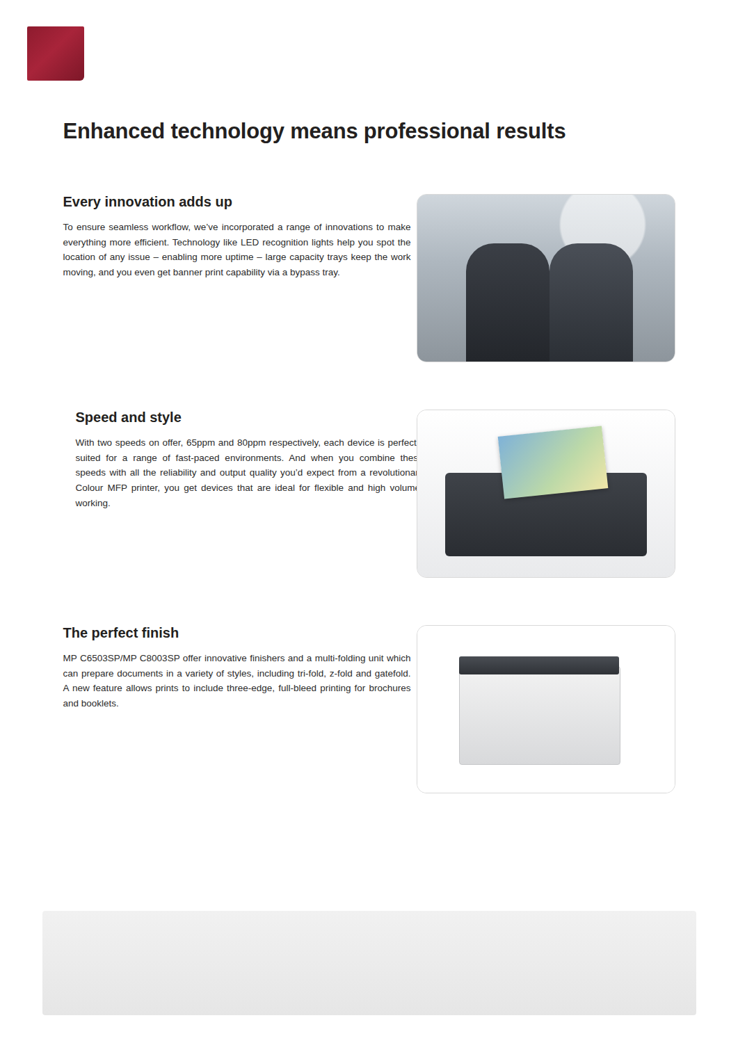Enhanced technology means professional results
Every innovation adds up
To ensure seamless workflow, we’ve incorporated a range of innovations to make everything more efficient. Technology like LED recognition lights help you spot the location of any issue – enabling more uptime – large capacity trays keep the work moving, and you even get banner print capability via a bypass tray.
Speed and style
With two speeds on offer, 65ppm and 80ppm respectively, each device is perfectly suited for a range of fast-paced environments. And when you combine these speeds with all the reliability and output quality you’d expect from a revolutionary Colour MFP printer, you get devices that are ideal for flexible and high volume-working.
The perfect finish
MP C6503SP/MP C8003SP offer innovative finishers and a multi-folding unit which can prepare documents in a variety of styles, including tri-fold, z-fold and gatefold. A new feature allows prints to include three-edge, full-bleed printing for brochures and booklets.